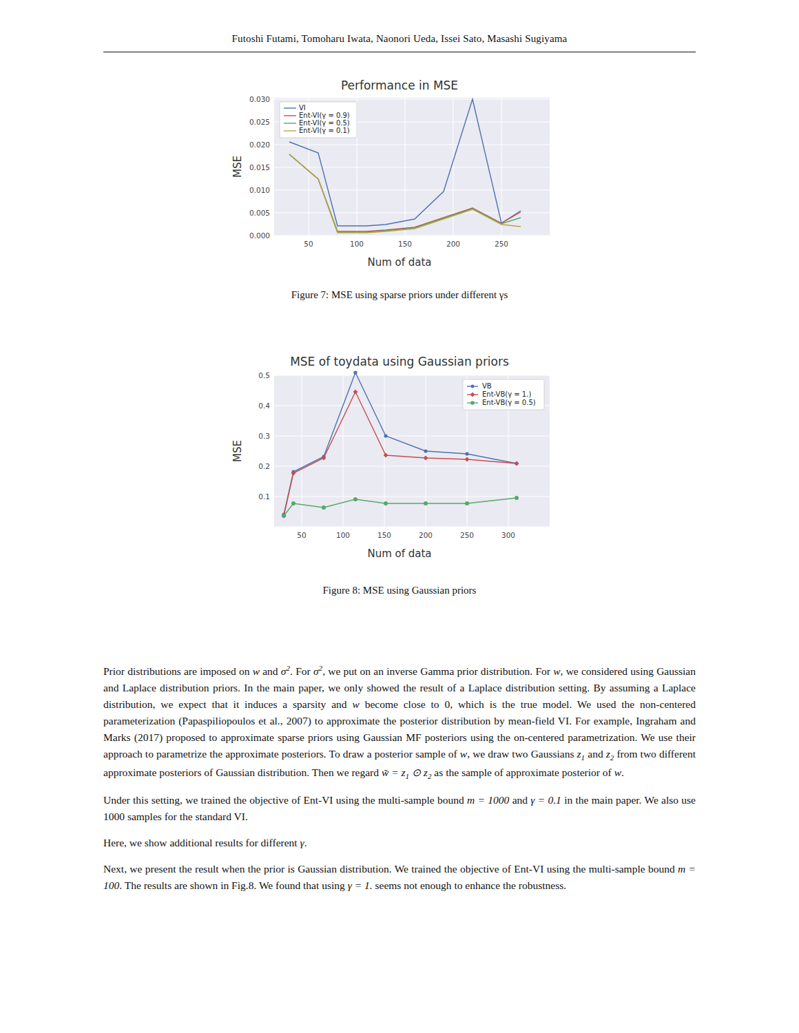Futoshi Futami, Tomoharu Iwata, Naonori Ueda, Issei Sato, Masashi Sugiyama
Performance in MSE 0.000 0.005 0.010 0.015 0.020 0.025 0.030 50 100 150 200 250 Num of data MSE VI Ent-VI(γ = 0.9) Ent-VI(γ = 0.5) Ent-VI(γ = 0.1)
Figure 7: MSE using sparse priors under different γs
MSE of toydata using Gaussian priors 0.1 0.2 0.3 0.4 0.5 50 100 150 200 250 300 Num of data MSE VB Ent-VB(γ = 1.) Ent-VB(γ = 0.5)
Figure 8: MSE using Gaussian priors
Prior distributions are imposed on w and σ2. For σ2, we put on an inverse Gamma prior distribution. For w, we considered using Gaussian and Laplace distribution priors. In the main paper, we only showed the result of a Laplace distribution setting. By assuming a Laplace distribution, we expect that it induces a sparsity and w become close to 0, which is the true model. We used the non-centered parameterization (Papaspiliopoulos et al., 2007) to approximate the posterior distribution by mean-field VI. For example, Ingraham and Marks (2017) proposed to approximate sparse priors using Gaussian MF posteriors using the on-centered parametrization. We use their approach to parametrize the approximate posteriors. To draw a posterior sample of w, we draw two Gaussians z1 and z2 from two different approximate posteriors of Gaussian distribution. Then we regard w̃ = z1 ⊙ z2 as the sample of approximate posterior of w.
Under this setting, we trained the objective of Ent-VI using the multi-sample bound m = 1000 and γ = 0.1 in the main paper. We also use 1000 samples for the standard VI.
Here, we show additional results for different γ.
Next, we present the result when the prior is Gaussian distribution. We trained the objective of Ent-VI using the multi-sample bound m = 100. The results are shown in Fig.8. We found that using γ = 1. seems not enough to enhance the robustness.